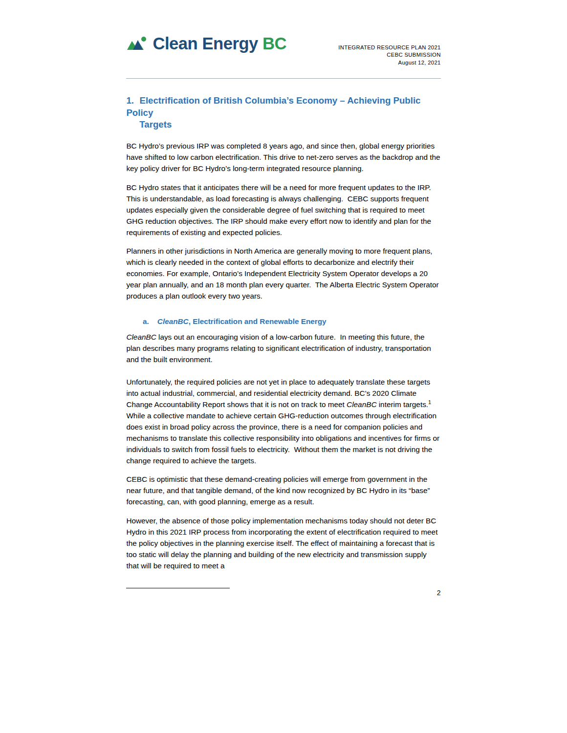Clean Energy BC
INTEGRATED RESOURCE PLAN 2021
CEBC SUBMISSION
August 12, 2021
1. Electrification of British Columbia’s Economy – Achieving Public Policy Targets
BC Hydro’s previous IRP was completed 8 years ago, and since then, global energy priorities have shifted to low carbon electrification. This drive to net-zero serves as the backdrop and the key policy driver for BC Hydro’s long-term integrated resource planning.
BC Hydro states that it anticipates there will be a need for more frequent updates to the IRP. This is understandable, as load forecasting is always challenging. CEBC supports frequent updates especially given the considerable degree of fuel switching that is required to meet GHG reduction objectives. The IRP should make every effort now to identify and plan for the requirements of existing and expected policies.
Planners in other jurisdictions in North America are generally moving to more frequent plans, which is clearly needed in the context of global efforts to decarbonize and electrify their economies. For example, Ontario’s Independent Electricity System Operator develops a 20 year plan annually, and an 18 month plan every quarter. The Alberta Electric System Operator produces a plan outlook every two years.
a. CleanBC, Electrification and Renewable Energy
CleanBC lays out an encouraging vision of a low-carbon future. In meeting this future, the plan describes many programs relating to significant electrification of industry, transportation and the built environment.
Unfortunately, the required policies are not yet in place to adequately translate these targets into actual industrial, commercial, and residential electricity demand. BC’s 2020 Climate Change Accountability Report shows that it is not on track to meet CleanBC interim targets.1 While a collective mandate to achieve certain GHG-reduction outcomes through electrification does exist in broad policy across the province, there is a need for companion policies and mechanisms to translate this collective responsibility into obligations and incentives for firms or individuals to switch from fossil fuels to electricity. Without them the market is not driving the change required to achieve the targets.
CEBC is optimistic that these demand-creating policies will emerge from government in the near future, and that tangible demand, of the kind now recognized by BC Hydro in its “base” forecasting, can, with good planning, emerge as a result.
However, the absence of those policy implementation mechanisms today should not deter BC Hydro in this 2021 IRP process from incorporating the extent of electrification required to meet the policy objectives in the planning exercise itself. The effect of maintaining a forecast that is too static will delay the planning and building of the new electricity and transmission supply that will be required to meet a
2